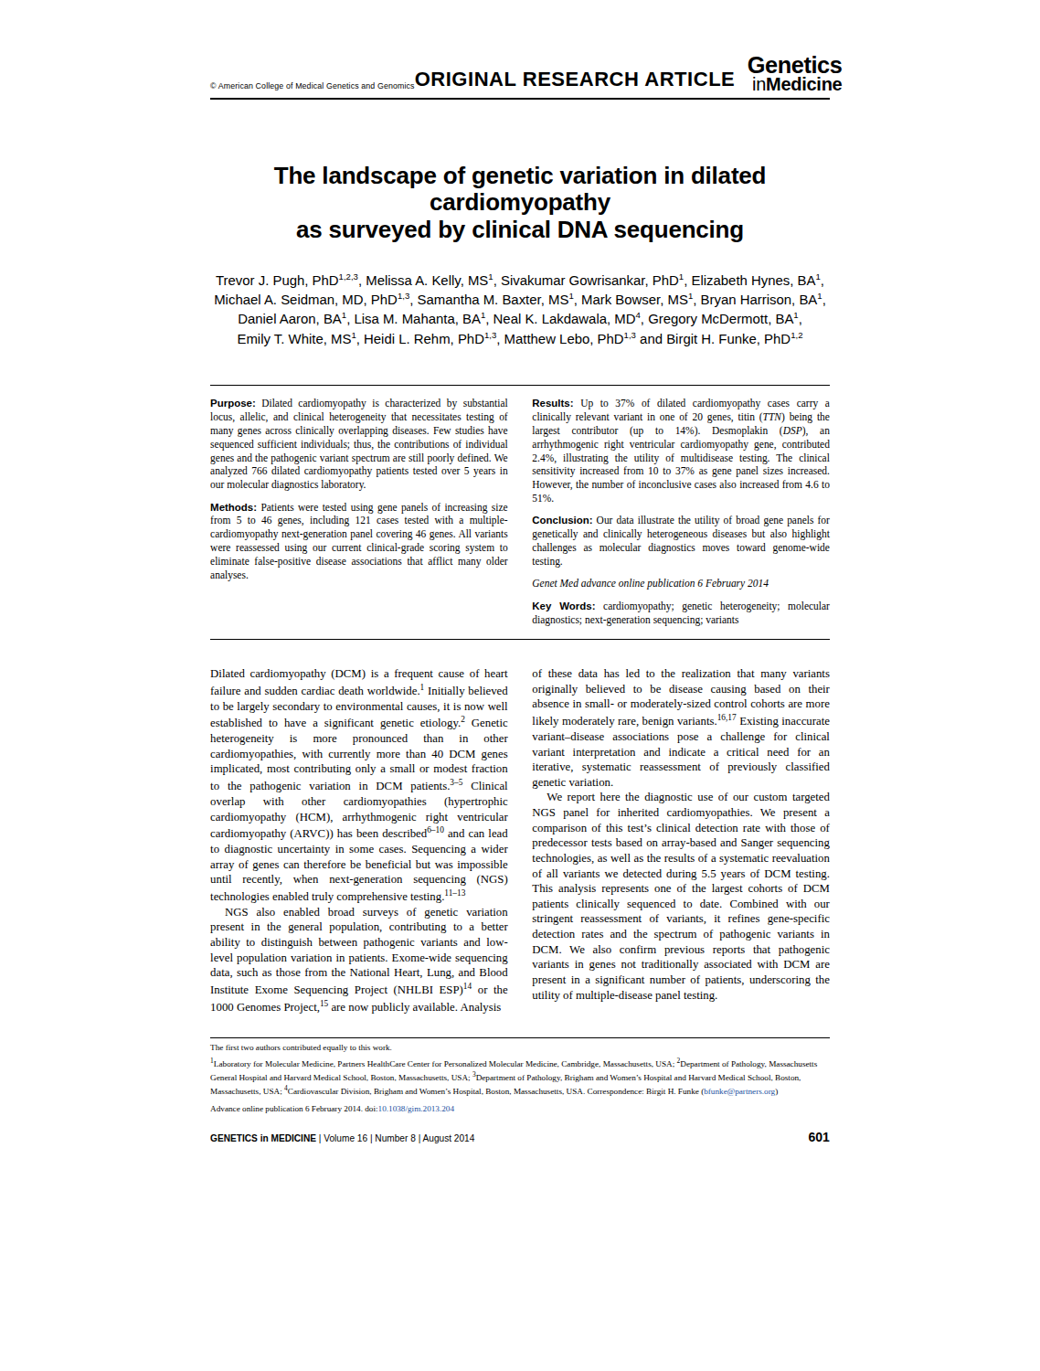© American College of Medical Genetics and Genomics
ORIGINAL RESEARCH ARTICLE
Genetics inMedicine
The landscape of genetic variation in dilated cardiomyopathy
as surveyed by clinical DNA sequencing
Trevor J. Pugh, PhD1,2,3, Melissa A. Kelly, MS1, Sivakumar Gowrisankar, PhD1, Elizabeth Hynes, BA1,
Michael A. Seidman, MD, PhD1,3, Samantha M. Baxter, MS1, Mark Bowser, MS1, Bryan Harrison, BA1,
Daniel Aaron, BA1, Lisa M. Mahanta, BA1, Neal K. Lakdawala, MD4, Gregory McDermott, BA1,
Emily T. White, MS1, Heidi L. Rehm, PhD1,3, Matthew Lebo, PhD1,3 and Birgit H. Funke, PhD1,2
Purpose: Dilated cardiomyopathy is characterized by substantial locus, allelic, and clinical heterogeneity that necessitates testing of many genes across clinically overlapping diseases. Few studies have sequenced sufficient individuals; thus, the contributions of individual genes and the pathogenic variant spectrum are still poorly defined. We analyzed 766 dilated cardiomyopathy patients tested over 5 years in our molecular diagnostics laboratory.
Methods: Patients were tested using gene panels of increasing size from 5 to 46 genes, including 121 cases tested with a multiple-cardiomyopathy next-generation panel covering 46 genes. All variants were reassessed using our current clinical-grade scoring system to eliminate false-positive disease associations that afflict many older analyses.
Results: Up to 37% of dilated cardiomyopathy cases carry a clinically relevant variant in one of 20 genes, titin (TTN) being the largest contributor (up to 14%). Desmoplakin (DSP), an arrhythmogenic right ventricular cardiomyopathy gene, contributed 2.4%, illustrating the utility of multidisease testing. The clinical sensitivity increased from 10 to 37% as gene panel sizes increased. However, the number of inconclusive cases also increased from 4.6 to 51%.
Conclusion: Our data illustrate the utility of broad gene panels for genetically and clinically heterogeneous diseases but also highlight challenges as molecular diagnostics moves toward genome-wide testing.
Genet Med advance online publication 6 February 2014
Key Words: cardiomyopathy; genetic heterogeneity; molecular diagnostics; next-generation sequencing; variants
Dilated cardiomyopathy (DCM) is a frequent cause of heart failure and sudden cardiac death worldwide.1 Initially believed to be largely secondary to environmental causes, it is now well established to have a significant genetic etiology.2 Genetic heterogeneity is more pronounced than in other cardiomyopathies, with currently more than 40 DCM genes implicated, most contributing only a small or modest fraction to the pathogenic variation in DCM patients.3–5 Clinical overlap with other cardiomyopathies (hypertrophic cardiomyopathy (HCM), arrhythmogenic right ventricular cardiomyopathy (ARVC)) has been described6–10 and can lead to diagnostic uncertainty in some cases. Sequencing a wider array of genes can therefore be beneficial but was impossible until recently, when next-generation sequencing (NGS) technologies enabled truly comprehensive testing.11–13
NGS also enabled broad surveys of genetic variation present in the general population, contributing to a better ability to distinguish between pathogenic variants and low-level population variation in patients. Exome-wide sequencing data, such as those from the National Heart, Lung, and Blood Institute Exome Sequencing Project (NHLBI ESP)14 or the 1000 Genomes Project,15 are now publicly available. Analysis
of these data has led to the realization that many variants originally believed to be disease causing based on their absence in small- or moderately-sized control cohorts are more likely moderately rare, benign variants.16,17 Existing inaccurate variant–disease associations pose a challenge for clinical variant interpretation and indicate a critical need for an iterative, systematic reassessment of previously classified genetic variation.
We report here the diagnostic use of our custom targeted NGS panel for inherited cardiomyopathies. We present a comparison of this test’s clinical detection rate with those of predecessor tests based on array-based and Sanger sequencing technologies, as well as the results of a systematic reevaluation of all variants we detected during 5.5 years of DCM testing. This analysis represents one of the largest cohorts of DCM patients clinically sequenced to date. Combined with our stringent reassessment of variants, it refines gene-specific detection rates and the spectrum of pathogenic variants in DCM. We also confirm previous reports that pathogenic variants in genes not traditionally associated with DCM are present in a significant number of patients, underscoring the utility of multiple-disease panel testing.
The first two authors contributed equally to this work.
1Laboratory for Molecular Medicine, Partners HealthCare Center for Personalized Molecular Medicine, Cambridge, Massachusetts, USA; 2Department of Pathology, Massachusetts General Hospital and Harvard Medical School, Boston, Massachusetts, USA; 3Department of Pathology, Brigham and Women’s Hospital and Harvard Medical School, Boston, Massachusetts, USA; 4Cardiovascular Division, Brigham and Women’s Hospital, Boston, Massachusetts, USA. Correspondence: Birgit H. Funke (bfunke@partners.org)
Advance online publication 6 February 2014. doi:10.1038/gim.2013.204
GENETICS in MEDICINE | Volume 16 | Number 8 | August 2014
601